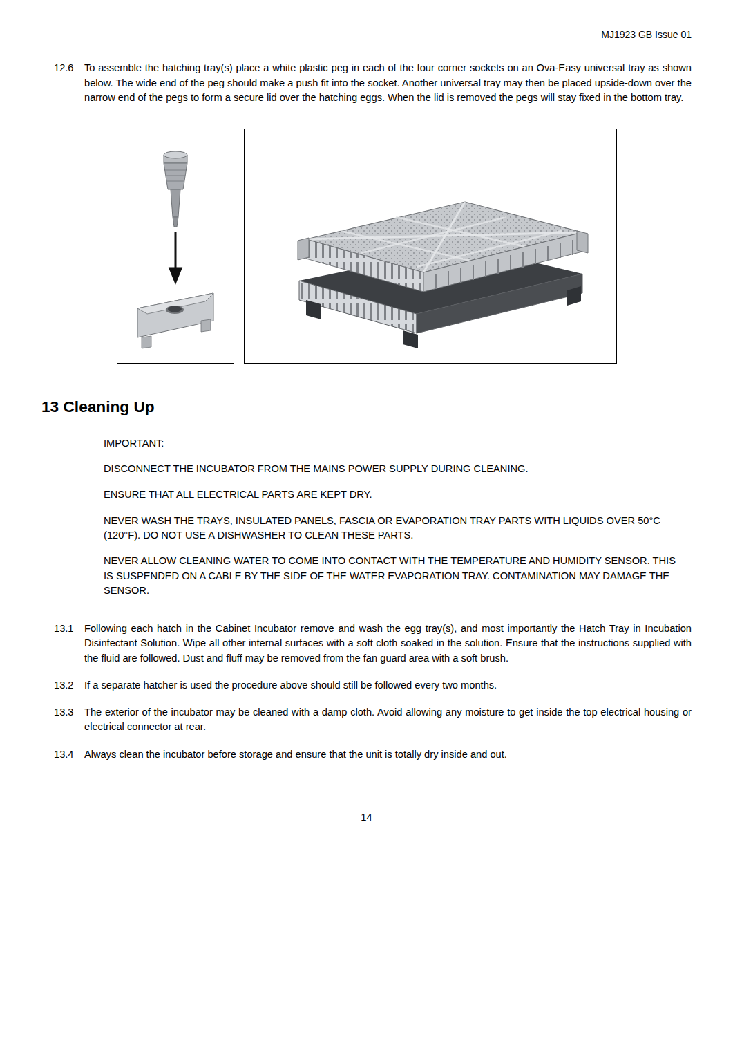MJ1923 GB Issue 01
12.6
To assemble the hatching tray(s) place a white plastic peg in each of the four corner sockets on an Ova-Easy universal tray as shown below. The wide end of the peg should make a push fit into the socket. Another universal tray may then be placed upside-down over the narrow end of the pegs to form a secure lid over the hatching eggs. When the lid is removed the pegs will stay fixed in the bottom tray.
13 Cleaning Up
IMPORTANT:
DISCONNECT THE INCUBATOR FROM THE MAINS POWER SUPPLY DURING CLEANING.
ENSURE THAT ALL ELECTRICAL PARTS ARE KEPT DRY.
NEVER WASH THE TRAYS, INSULATED PANELS, FASCIA OR EVAPORATION TRAY PARTS WITH LIQUIDS OVER 50°C (120°F). DO NOT USE A DISHWASHER TO CLEAN THESE PARTS.
NEVER ALLOW CLEANING WATER TO COME INTO CONTACT WITH THE TEMPERATURE AND HUMIDITY SENSOR. THIS IS SUSPENDED ON A CABLE BY THE SIDE OF THE WATER EVAPORATION TRAY. CONTAMINATION MAY DAMAGE THE SENSOR.
13.1
Following each hatch in the Cabinet Incubator remove and wash the egg tray(s), and most importantly the Hatch Tray in Incubation Disinfectant Solution. Wipe all other internal surfaces with a soft cloth soaked in the solution. Ensure that the instructions supplied with the fluid are followed. Dust and fluff may be removed from the fan guard area with a soft brush.
13.2
If a separate hatcher is used the procedure above should still be followed every two months.
13.3
The exterior of the incubator may be cleaned with a damp cloth. Avoid allowing any moisture to get inside the top electrical housing or electrical connector at rear.
13.4
Always clean the incubator before storage and ensure that the unit is totally dry inside and out.
14